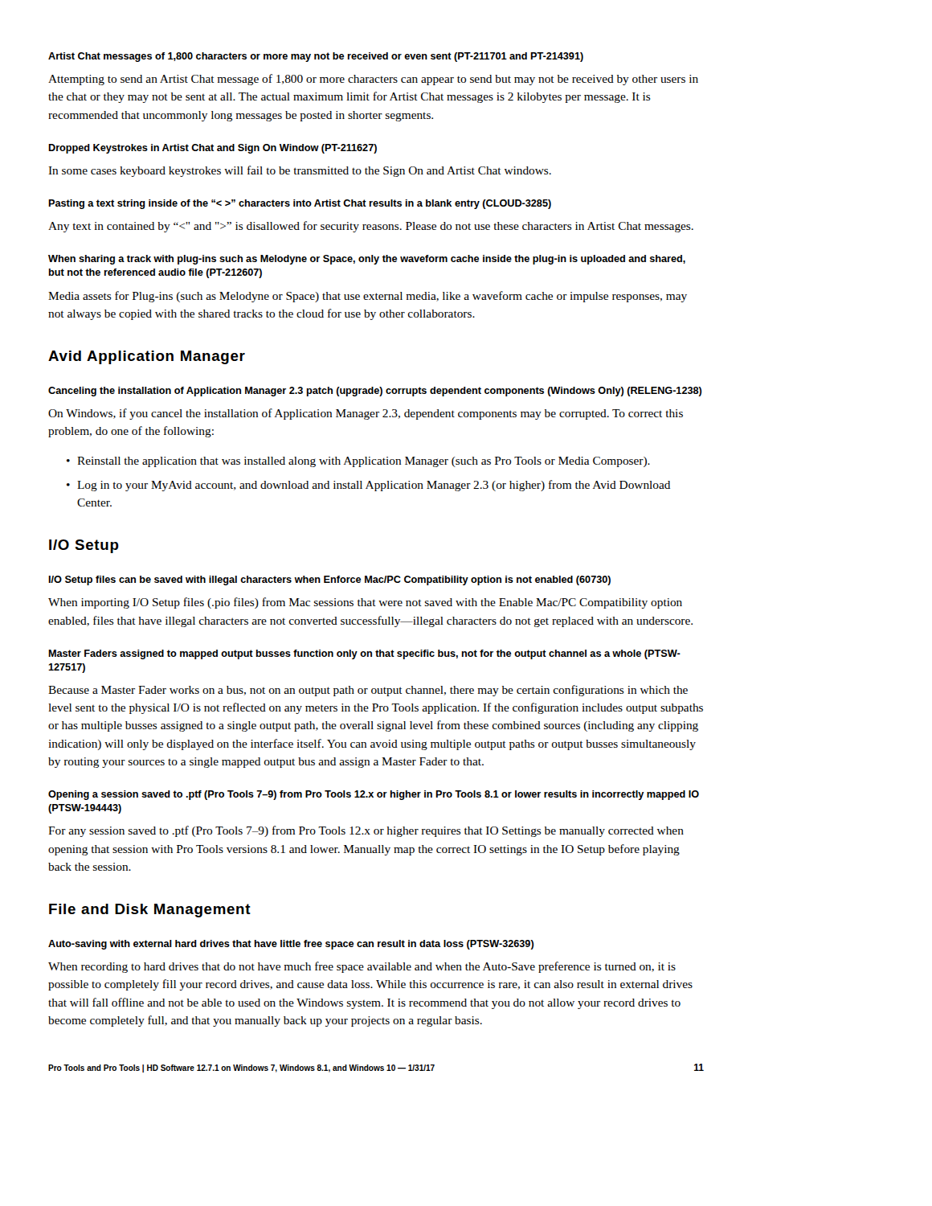Artist Chat messages of 1,800 characters or more may not be received or even sent (PT-211701 and PT-214391)
Attempting to send an Artist Chat message of 1,800 or more characters can appear to send but may not be received by other users in the chat or they may not be sent at all. The actual maximum limit for Artist Chat messages is 2 kilobytes per message. It is recommended that uncommonly long messages be posted in shorter segments.
Dropped Keystrokes in Artist Chat and Sign On Window (PT-211627)
In some cases keyboard keystrokes will fail to be transmitted to the Sign On and Artist Chat windows.
Pasting a text string inside of the “< >” characters into Artist Chat results in a blank entry (CLOUD-3285)
Any text in contained by “<" and ">” is disallowed for security reasons. Please do not use these characters in Artist Chat messages.
When sharing a track with plug-ins such as Melodyne or Space, only the waveform cache inside the plug-in is uploaded and shared, but not the referenced audio file (PT-212607)
Media assets for Plug-ins (such as Melodyne or Space) that use external media, like a waveform cache or impulse responses, may not always be copied with the shared tracks to the cloud for use by other collaborators.
Avid Application Manager
Canceling the installation of Application Manager 2.3 patch (upgrade) corrupts dependent components (Windows Only) (RELENG-1238)
On Windows, if you cancel the installation of Application Manager 2.3, dependent components may be corrupted. To correct this problem, do one of the following:
Reinstall the application that was installed along with Application Manager (such as Pro Tools or Media Composer).
Log in to your MyAvid account, and download and install Application Manager 2.3 (or higher) from the Avid Download Center.
I/O Setup
I/O Setup files can be saved with illegal characters when Enforce Mac/PC Compatibility option is not enabled (60730)
When importing I/O Setup files (.pio files) from Mac sessions that were not saved with the Enable Mac/PC Compatibility option enabled, files that have illegal characters are not converted successfully—illegal characters do not get replaced with an underscore.
Master Faders assigned to mapped output busses function only on that specific bus, not for the output channel as a whole (PTSW-127517)
Because a Master Fader works on a bus, not on an output path or output channel, there may be certain configurations in which the level sent to the physical I/O is not reflected on any meters in the Pro Tools application. If the configuration includes output subpaths or has multiple busses assigned to a single output path, the overall signal level from these combined sources (including any clipping indication) will only be displayed on the interface itself. You can avoid using multiple output paths or output busses simultaneously by routing your sources to a single mapped output bus and assign a Master Fader to that.
Opening a session saved to .ptf (Pro Tools 7–9) from Pro Tools 12.x or higher in Pro Tools 8.1 or lower results in incorrectly mapped IO (PTSW-194443)
For any session saved to .ptf (Pro Tools 7–9) from Pro Tools 12.x or higher requires that IO Settings be manually corrected when opening that session with Pro Tools versions 8.1 and lower. Manually map the correct IO settings in the IO Setup before playing back the session.
File and Disk Management
Auto-saving with external hard drives that have little free space can result in data loss (PTSW-32639)
When recording to hard drives that do not have much free space available and when the Auto-Save preference is turned on, it is possible to completely fill your record drives, and cause data loss. While this occurrence is rare, it can also result in external drives that will fall offline and not be able to used on the Windows system. It is recommend that you do not allow your record drives to become completely full, and that you manually back up your projects on a regular basis.
Pro Tools and Pro Tools | HD Software 12.7.1 on Windows 7, Windows 8.1, and Windows 10 — 1/31/17 11